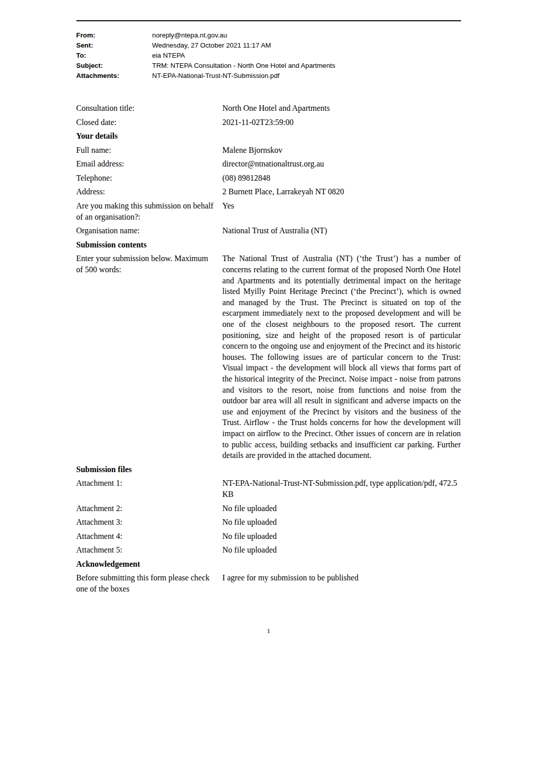| From: | noreply@ntepa.nt.gov.au |
| Sent: | Wednesday, 27 October 2021 11:17 AM |
| To: | eia NTEPA |
| Subject: | TRM: NTEPA Consultation - North One Hotel and Apartments |
| Attachments: | NT-EPA-National-Trust-NT-Submission.pdf |
| Consultation title: | North One Hotel and Apartments |
| Closed date: | 2021-11-02T23:59:00 |
| Your details |
| Full name: | Malene Bjornskov |
| Email address: | director@ntnationaltrust.org.au |
| Telephone: | (08) 89812848 |
| Address: | 2 Burnett Place, Larrakeyah NT 0820 |
| Are you making this submission on behalf of an organisation?: | Yes |
| Organisation name: | National Trust of Australia (NT) |
| Submission contents |
| Enter your submission below. Maximum of 500 words: | The National Trust of Australia (NT) (‘the Trust’) has a number of concerns relating to the current format of the proposed North One Hotel and Apartments and its potentially detrimental impact on the heritage listed Myilly Point Heritage Precinct (‘the Precinct’), which is owned and managed by the Trust. The Precinct is situated on top of the escarpment immediately next to the proposed development and will be one of the closest neighbours to the proposed resort. The current positioning, size and height of the proposed resort is of particular concern to the ongoing use and enjoyment of the Precinct and its historic houses. The following issues are of particular concern to the Trust: Visual impact - the development will block all views that forms part of the historical integrity of the Precinct. Noise impact - noise from patrons and visitors to the resort, noise from functions and noise from the outdoor bar area will all result in significant and adverse impacts on the use and enjoyment of the Precinct by visitors and the business of the Trust. Airflow - the Trust holds concerns for how the development will impact on airflow to the Precinct. Other issues of concern are in relation to public access, building setbacks and insufficient car parking. Further details are provided in the attached document. |
| Submission files |
| Attachment 1: | NT-EPA-National-Trust-NT-Submission.pdf, type application/pdf, 472.5 KB |
| Attachment 2: | No file uploaded |
| Attachment 3: | No file uploaded |
| Attachment 4: | No file uploaded |
| Attachment 5: | No file uploaded |
| Acknowledgement |
| Before submitting this form please check one of the boxes | I agree for my submission to be published |
1